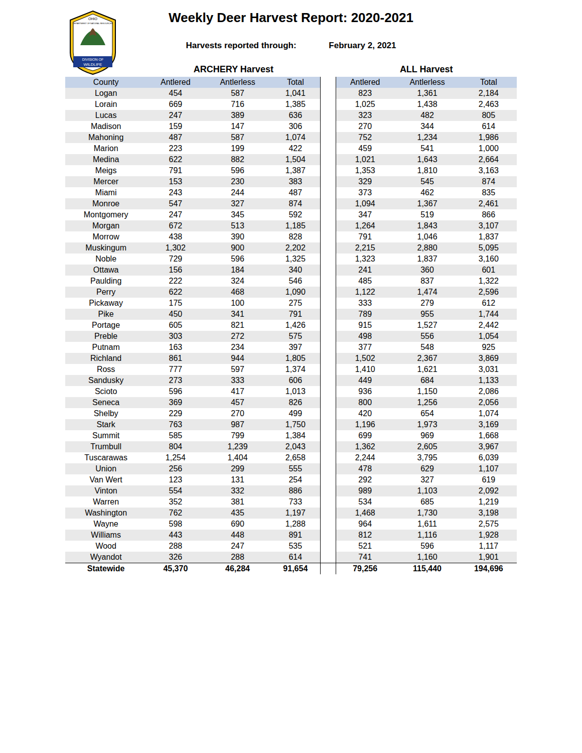ODNR Division of Wildlife logo OHIO DEPARTMENT OF NATURAL RESOURCES DIVISION OF WILDLIFE
Weekly Deer Harvest Report: 2020-2021
Harvests reported through: February 2, 2021
| | ARCHERY Harvest | | ALL Harvest |
| --- | --- | --- | --- |
| County | Antlered | Antlerless | Total | | Antlered | Antlerless | Total |
| Logan | 454 | 587 | 1,041 | | 823 | 1,361 | 2,184 |
| Lorain | 669 | 716 | 1,385 | | 1,025 | 1,438 | 2,463 |
| Lucas | 247 | 389 | 636 | | 323 | 482 | 805 |
| Madison | 159 | 147 | 306 | | 270 | 344 | 614 |
| Mahoning | 487 | 587 | 1,074 | | 752 | 1,234 | 1,986 |
| Marion | 223 | 199 | 422 | | 459 | 541 | 1,000 |
| Medina | 622 | 882 | 1,504 | | 1,021 | 1,643 | 2,664 |
| Meigs | 791 | 596 | 1,387 | | 1,353 | 1,810 | 3,163 |
| Mercer | 153 | 230 | 383 | | 329 | 545 | 874 |
| Miami | 243 | 244 | 487 | | 373 | 462 | 835 |
| Monroe | 547 | 327 | 874 | | 1,094 | 1,367 | 2,461 |
| Montgomery | 247 | 345 | 592 | | 347 | 519 | 866 |
| Morgan | 672 | 513 | 1,185 | | 1,264 | 1,843 | 3,107 |
| Morrow | 438 | 390 | 828 | | 791 | 1,046 | 1,837 |
| Muskingum | 1,302 | 900 | 2,202 | | 2,215 | 2,880 | 5,095 |
| Noble | 729 | 596 | 1,325 | | 1,323 | 1,837 | 3,160 |
| Ottawa | 156 | 184 | 340 | | 241 | 360 | 601 |
| Paulding | 222 | 324 | 546 | | 485 | 837 | 1,322 |
| Perry | 622 | 468 | 1,090 | | 1,122 | 1,474 | 2,596 |
| Pickaway | 175 | 100 | 275 | | 333 | 279 | 612 |
| Pike | 450 | 341 | 791 | | 789 | 955 | 1,744 |
| Portage | 605 | 821 | 1,426 | | 915 | 1,527 | 2,442 |
| Preble | 303 | 272 | 575 | | 498 | 556 | 1,054 |
| Putnam | 163 | 234 | 397 | | 377 | 548 | 925 |
| Richland | 861 | 944 | 1,805 | | 1,502 | 2,367 | 3,869 |
| Ross | 777 | 597 | 1,374 | | 1,410 | 1,621 | 3,031 |
| Sandusky | 273 | 333 | 606 | | 449 | 684 | 1,133 |
| Scioto | 596 | 417 | 1,013 | | 936 | 1,150 | 2,086 |
| Seneca | 369 | 457 | 826 | | 800 | 1,256 | 2,056 |
| Shelby | 229 | 270 | 499 | | 420 | 654 | 1,074 |
| Stark | 763 | 987 | 1,750 | | 1,196 | 1,973 | 3,169 |
| Summit | 585 | 799 | 1,384 | | 699 | 969 | 1,668 |
| Trumbull | 804 | 1,239 | 2,043 | | 1,362 | 2,605 | 3,967 |
| Tuscarawas | 1,254 | 1,404 | 2,658 | | 2,244 | 3,795 | 6,039 |
| Union | 256 | 299 | 555 | | 478 | 629 | 1,107 |
| Van Wert | 123 | 131 | 254 | | 292 | 327 | 619 |
| Vinton | 554 | 332 | 886 | | 989 | 1,103 | 2,092 |
| Warren | 352 | 381 | 733 | | 534 | 685 | 1,219 |
| Washington | 762 | 435 | 1,197 | | 1,468 | 1,730 | 3,198 |
| Wayne | 598 | 690 | 1,288 | | 964 | 1,611 | 2,575 |
| Williams | 443 | 448 | 891 | | 812 | 1,116 | 1,928 |
| Wood | 288 | 247 | 535 | | 521 | 596 | 1,117 |
| Wyandot | 326 | 288 | 614 | | 741 | 1,160 | 1,901 |
| Statewide | 45,370 | 46,284 | 91,654 | | 79,256 | 115,440 | 194,696 |